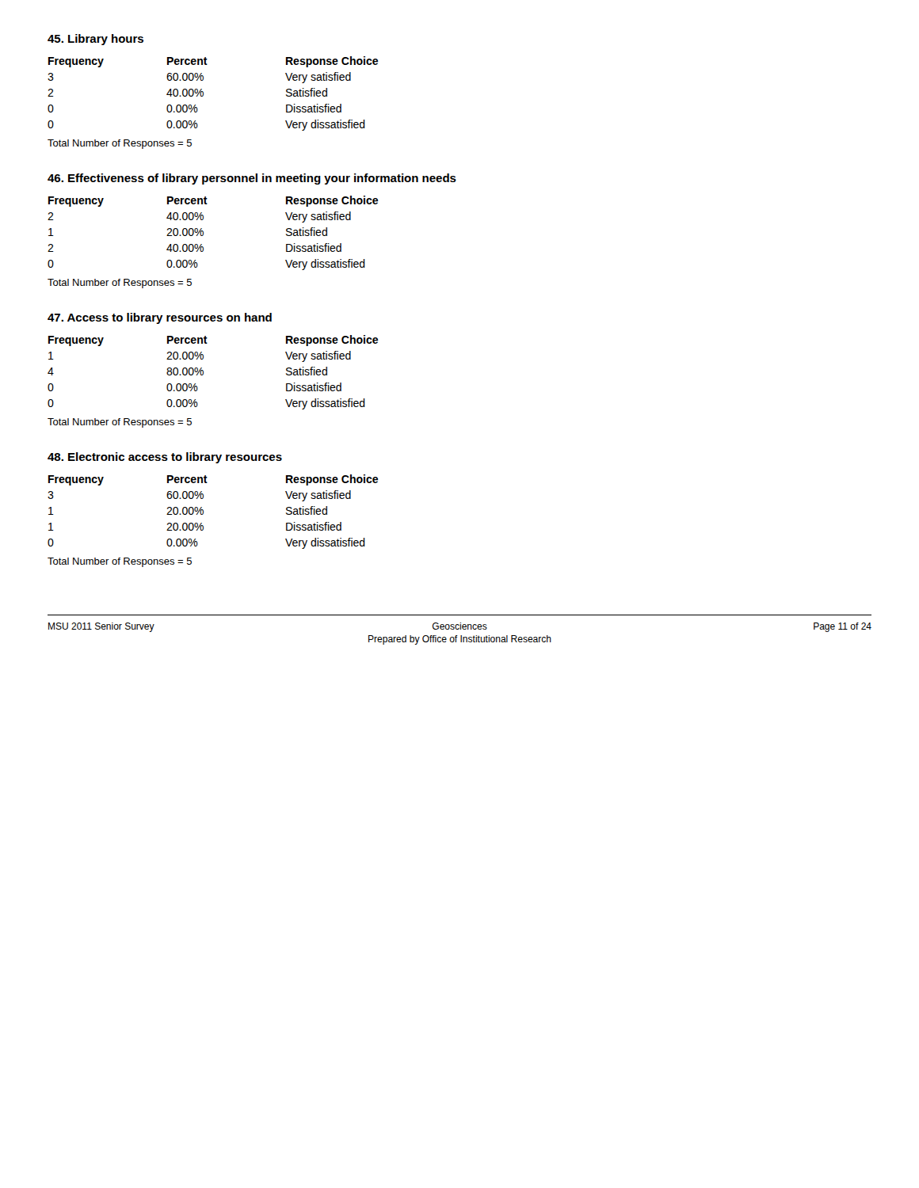45. Library hours
| Frequency | Percent | Response Choice |
| --- | --- | --- |
| 3 | 60.00% | Very satisfied |
| 2 | 40.00% | Satisfied |
| 0 | 0.00% | Dissatisfied |
| 0 | 0.00% | Very dissatisfied |
Total Number of Responses = 5
46. Effectiveness of library personnel in meeting your information needs
| Frequency | Percent | Response Choice |
| --- | --- | --- |
| 2 | 40.00% | Very satisfied |
| 1 | 20.00% | Satisfied |
| 2 | 40.00% | Dissatisfied |
| 0 | 0.00% | Very dissatisfied |
Total Number of Responses = 5
47. Access to library resources on hand
| Frequency | Percent | Response Choice |
| --- | --- | --- |
| 1 | 20.00% | Very satisfied |
| 4 | 80.00% | Satisfied |
| 0 | 0.00% | Dissatisfied |
| 0 | 0.00% | Very dissatisfied |
Total Number of Responses = 5
48. Electronic access to library resources
| Frequency | Percent | Response Choice |
| --- | --- | --- |
| 3 | 60.00% | Very satisfied |
| 1 | 20.00% | Satisfied |
| 1 | 20.00% | Dissatisfied |
| 0 | 0.00% | Very dissatisfied |
Total Number of Responses = 5
| MSU 2011 Senior Survey | Geosciences | Page 11 of 24 |
| | Prepared by Office of Institutional Research | |